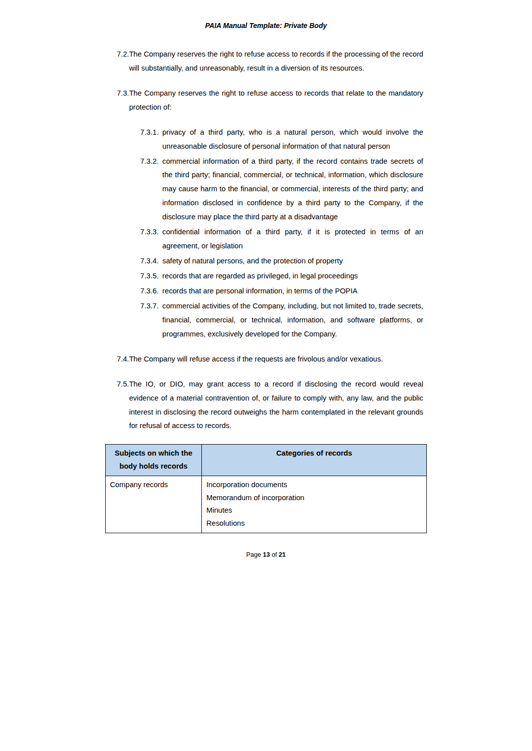PAIA Manual Template: Private Body
7.2.
The Company reserves the right to refuse access to records if the processing of the record will substantially, and unreasonably, result in a diversion of its resources.
7.3.
The Company reserves the right to refuse access to records that relate to the mandatory protection of:
7.3.1.
privacy of a third party, who is a natural person, which would involve the unreasonable disclosure of personal information of that natural person
7.3.2.
commercial information of a third party, if the record contains trade secrets of the third party; financial, commercial, or technical, information, which disclosure may cause harm to the financial, or commercial, interests of the third party; and information disclosed in confidence by a third party to the Company, if the disclosure may place the third party at a disadvantage
7.3.3.
confidential information of a third party, if it is protected in terms of an agreement, or legislation
7.3.4.
safety of natural persons, and the protection of property
7.3.5.
records that are regarded as privileged, in legal proceedings
7.3.6.
records that are personal information, in terms of the POPIA
7.3.7.
commercial activities of the Company, including, but not limited to, trade secrets, financial, commercial, or technical, information, and software platforms, or programmes, exclusively developed for the Company.
7.4.
The Company will refuse access if the requests are frivolous and/or vexatious.
7.5.
The IO, or DIO, may grant access to a record if disclosing the record would reveal evidence of a material contravention of, or failure to comply with, any law, and the public interest in disclosing the record outweighs the harm contemplated in the relevant grounds for refusal of access to records.
| Subjects on which the body holds records | Categories of records |
| --- | --- |
| Company records | Incorporation documents Memorandum of incorporation Minutes Resolutions |
Page 13 of 21